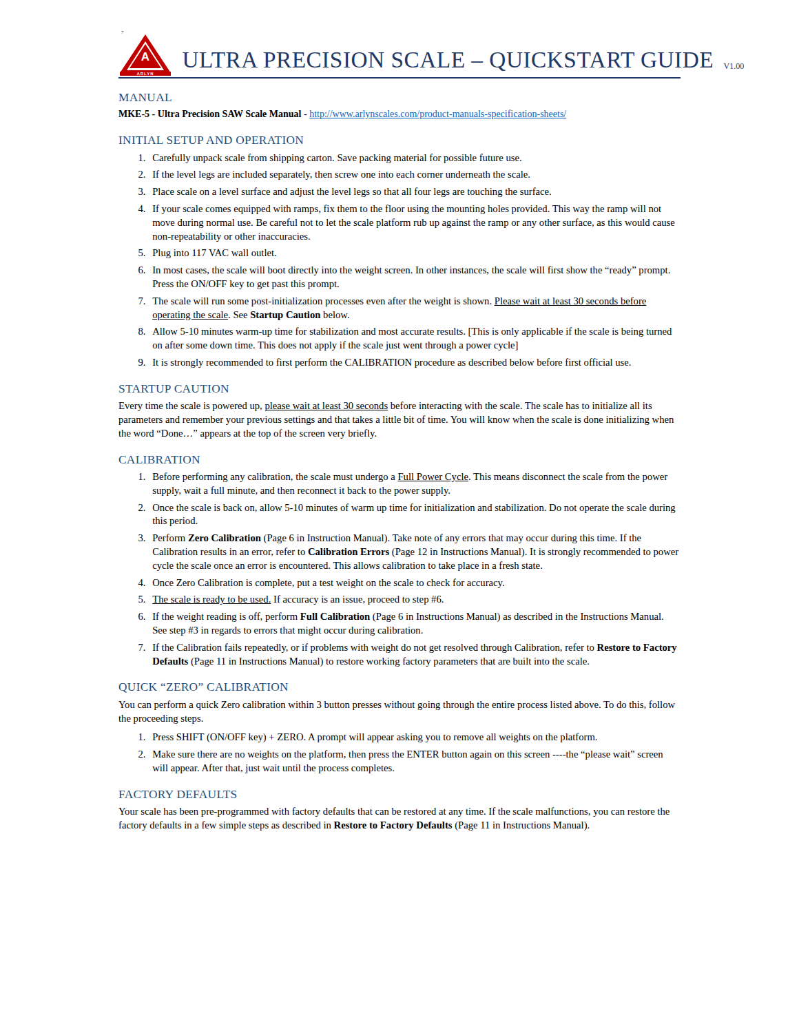7 A ARLYN
ULTRA PRECISION SCALE – QUICKSTART GUIDE
V1.00
MANUAL
MKE-5 - Ultra Precision SAW Scale Manual - http://www.arlynscales.com/product-manuals-specification-sheets/
INITIAL SETUP AND OPERATION
Carefully unpack scale from shipping carton. Save packing material for possible future use.
If the level legs are included separately, then screw one into each corner underneath the scale.
Place scale on a level surface and adjust the level legs so that all four legs are touching the surface.
If your scale comes equipped with ramps, fix them to the floor using the mounting holes provided. This way the ramp will not move during normal use. Be careful not to let the scale platform rub up against the ramp or any other surface, as this would cause non-repeatability or other inaccuracies.
Plug into 117 VAC wall outlet.
In most cases, the scale will boot directly into the weight screen. In other instances, the scale will first show the “ready” prompt. Press the ON/OFF key to get past this prompt.
The scale will run some post-initialization processes even after the weight is shown. Please wait at least 30 seconds before operating the scale. See Startup Caution below.
Allow 5-10 minutes warm-up time for stabilization and most accurate results. [This is only applicable if the scale is being turned on after some down time. This does not apply if the scale just went through a power cycle]
It is strongly recommended to first perform the CALIBRATION procedure as described below before first official use.
STARTUP CAUTION
Every time the scale is powered up, please wait at least 30 seconds before interacting with the scale. The scale has to initialize all its parameters and remember your previous settings and that takes a little bit of time. You will know when the scale is done initializing when the word “Done…” appears at the top of the screen very briefly.
CALIBRATION
Before performing any calibration, the scale must undergo a Full Power Cycle. This means disconnect the scale from the power supply, wait a full minute, and then reconnect it back to the power supply.
Once the scale is back on, allow 5-10 minutes of warm up time for initialization and stabilization. Do not operate the scale during this period.
Perform Zero Calibration (Page 6 in Instruction Manual). Take note of any errors that may occur during this time. If the Calibration results in an error, refer to Calibration Errors (Page 12 in Instructions Manual). It is strongly recommended to power cycle the scale once an error is encountered. This allows calibration to take place in a fresh state.
Once Zero Calibration is complete, put a test weight on the scale to check for accuracy.
The scale is ready to be used. If accuracy is an issue, proceed to step #6.
If the weight reading is off, perform Full Calibration (Page 6 in Instructions Manual) as described in the Instructions Manual. See step #3 in regards to errors that might occur during calibration.
If the Calibration fails repeatedly, or if problems with weight do not get resolved through Calibration, refer to Restore to Factory Defaults (Page 11 in Instructions Manual) to restore working factory parameters that are built into the scale.
QUICK “ZERO” CALIBRATION
You can perform a quick Zero calibration within 3 button presses without going through the entire process listed above. To do this, follow the proceeding steps.
Press SHIFT (ON/OFF key) + ZERO. A prompt will appear asking you to remove all weights on the platform.
Make sure there are no weights on the platform, then press the ENTER button again on this screen ----the “please wait” screen will appear. After that, just wait until the process completes.
FACTORY DEFAULTS
Your scale has been pre-programmed with factory defaults that can be restored at any time. If the scale malfunctions, you can restore the factory defaults in a few simple steps as described in Restore to Factory Defaults (Page 11 in Instructions Manual).